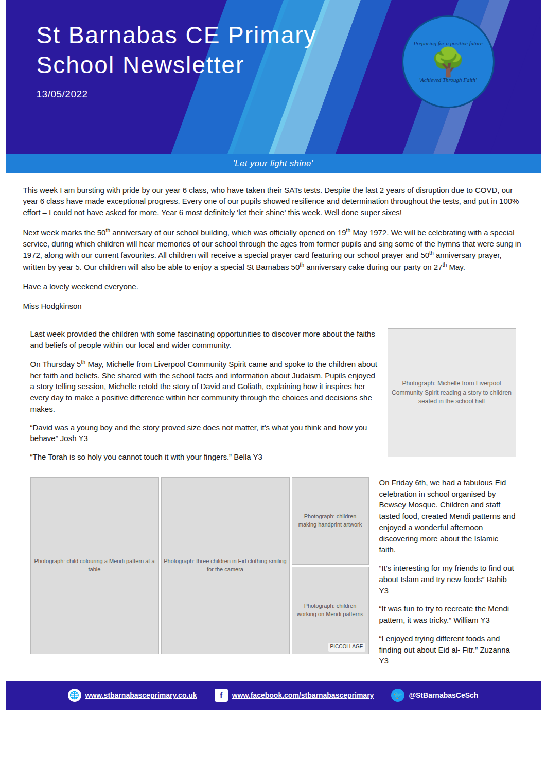St Barnabas CE Primary
School Newsletter
13/05/2022
Preparing for a positive future 🌳 'Achieved Through Faith'
'Let your light shine'
This week I am bursting with pride by our year 6 class, who have taken their SATs tests. Despite the last 2 years of disruption due to COVD, our year 6 class have made exceptional progress. Every one of our pupils showed resilience and determination throughout the tests, and put in 100% effort – I could not have asked for more. Year 6 most definitely 'let their shine' this week. Well done super sixes!
Next week marks the 50th anniversary of our school building, which was officially opened on 19th May 1972. We will be celebrating with a special service, during which children will hear memories of our school through the ages from former pupils and sing some of the hymns that were sung in 1972, along with our current favourites. All children will receive a special prayer card featuring our school prayer and 50th anniversary prayer, written by year 5. Our children will also be able to enjoy a special St Barnabas 50th anniversary cake during our party on 27th May.
Have a lovely weekend everyone.
Miss Hodgkinson
Last week provided the children with some fascinating opportunities to discover more about the faiths and beliefs of people within our local and wider community.
On Thursday 5th May, Michelle from Liverpool Community Spirit came and spoke to the children about her faith and beliefs. She shared with the school facts and information about Judaism. Pupils enjoyed a story telling session, Michelle retold the story of David and Goliath, explaining how it inspires her every day to make a positive difference within her community through the choices and decisions she makes.
“David was a young boy and the story proved size does not matter, it's what you think and how you behave” Josh Y3
“The Torah is so holy you cannot touch it with your fingers.” Bella Y3
Photograph: Michelle from Liverpool Community Spirit reading a story to children seated in the school hall
Photograph: child colouring a Mendi pattern at a table
Photograph: three children in Eid clothing smiling for the camera
Photograph: children making handprint artwork
Photograph: children working on Mendi patterns PICCOLLAGE
On Friday 6th, we had a fabulous Eid celebration in school organised by Bewsey Mosque. Children and staff tasted food, created Mendi patterns and enjoyed a wonderful afternoon discovering more about the Islamic faith.
“It's interesting for my friends to find out about Islam and try new foods” Rahib Y3
“It was fun to try to recreate the Mendi pattern, it was tricky.” William Y3
“I enjoyed trying different foods and finding out about Eid al- Fitr.” Zuzanna Y3
🌐www.stbarnabasceprimary.co.uk fwww.facebook.com/stbarnabasceprimary 🐦@StBarnabasCeSch